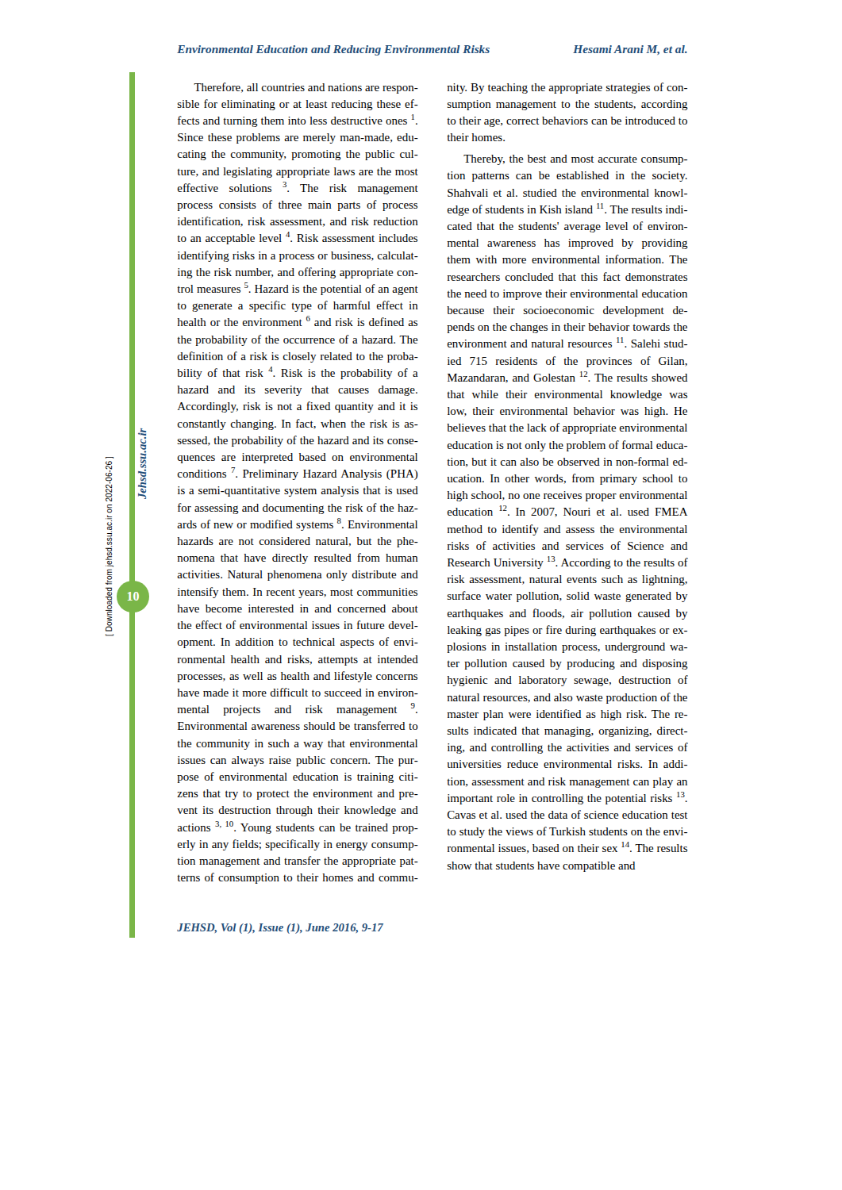Environmental Education and Reducing Environmental Risks Hesami Arani M, et al.
Therefore, all countries and nations are responsible for eliminating or at least reducing these effects and turning them into less destructive ones 1. Since these problems are merely man-made, educating the community, promoting the public culture, and legislating appropriate laws are the most effective solutions 3. The risk management process consists of three main parts of process identification, risk assessment, and risk reduction to an acceptable level 4. Risk assessment includes identifying risks in a process or business, calculating the risk number, and offering appropriate control measures 5. Hazard is the potential of an agent to generate a specific type of harmful effect in health or the environment 6 and risk is defined as the probability of the occurrence of a hazard. The definition of a risk is closely related to the probability of that risk 4. Risk is the probability of a hazard and its severity that causes damage. Accordingly, risk is not a fixed quantity and it is constantly changing. In fact, when the risk is assessed, the probability of the hazard and its consequences are interpreted based on environmental conditions 7. Preliminary Hazard Analysis (PHA) is a semi-quantitative system analysis that is used for assessing and documenting the risk of the hazards of new or modified systems 8. Environmental hazards are not considered natural, but the phenomena that have directly resulted from human activities. Natural phenomena only distribute and intensify them. In recent years, most communities have become interested in and concerned about the effect of environmental issues in future development. In addition to technical aspects of environmental health and risks, attempts at intended processes, as well as health and lifestyle concerns have made it more difficult to succeed in environmental projects and risk management 9. Environmental awareness should be transferred to the community in such a way that environmental issues can always raise public concern. The purpose of environmental education is training citizens that try to protect the environment and prevent its destruction through their knowledge and actions 3, 10. Young students can be trained properly in any fields; specifically in energy consumption management and transfer the appropriate patterns of consumption to their homes and community. By teaching the appropriate strategies of consumption management to the students, according to their age, correct behaviors can be introduced to their homes.
Thereby, the best and most accurate consumption patterns can be established in the society. Shahvali et al. studied the environmental knowledge of students in Kish island 11. The results indicated that the students' average level of environmental awareness has improved by providing them with more environmental information. The researchers concluded that this fact demonstrates the need to improve their environmental education because their socioeconomic development depends on the changes in their behavior towards the environment and natural resources 11. Salehi studied 715 residents of the provinces of Gilan, Mazandaran, and Golestan 12. The results showed that while their environmental knowledge was low, their environmental behavior was high. He believes that the lack of appropriate environmental education is not only the problem of formal education, but it can also be observed in non-formal education. In other words, from primary school to high school, no one receives proper environmental education 12. In 2007, Nouri et al. used FMEA method to identify and assess the environmental risks of activities and services of Science and Research University 13. According to the results of risk assessment, natural events such as lightning, surface water pollution, solid waste generated by earthquakes and floods, air pollution caused by leaking gas pipes or fire during earthquakes or explosions in installation process, underground water pollution caused by producing and disposing hygienic and laboratory sewage, destruction of natural resources, and also waste production of the master plan were identified as high risk. The results indicated that managing, organizing, directing, and controlling the activities and services of universities reduce environmental risks. In addition, assessment and risk management can play an important role in controlling the potential risks 13. Cavas et al. used the data of science education test to study the views of Turkish students on the environmental issues, based on their sex 14. The results show that students have compatible and
JEHSD, Vol (1), Issue (1), June 2016, 9-17
Jehsd.ssu.ac.ir
10
[ Downloaded from jehsd.ssu.ac.ir on 2022-06-26 ]